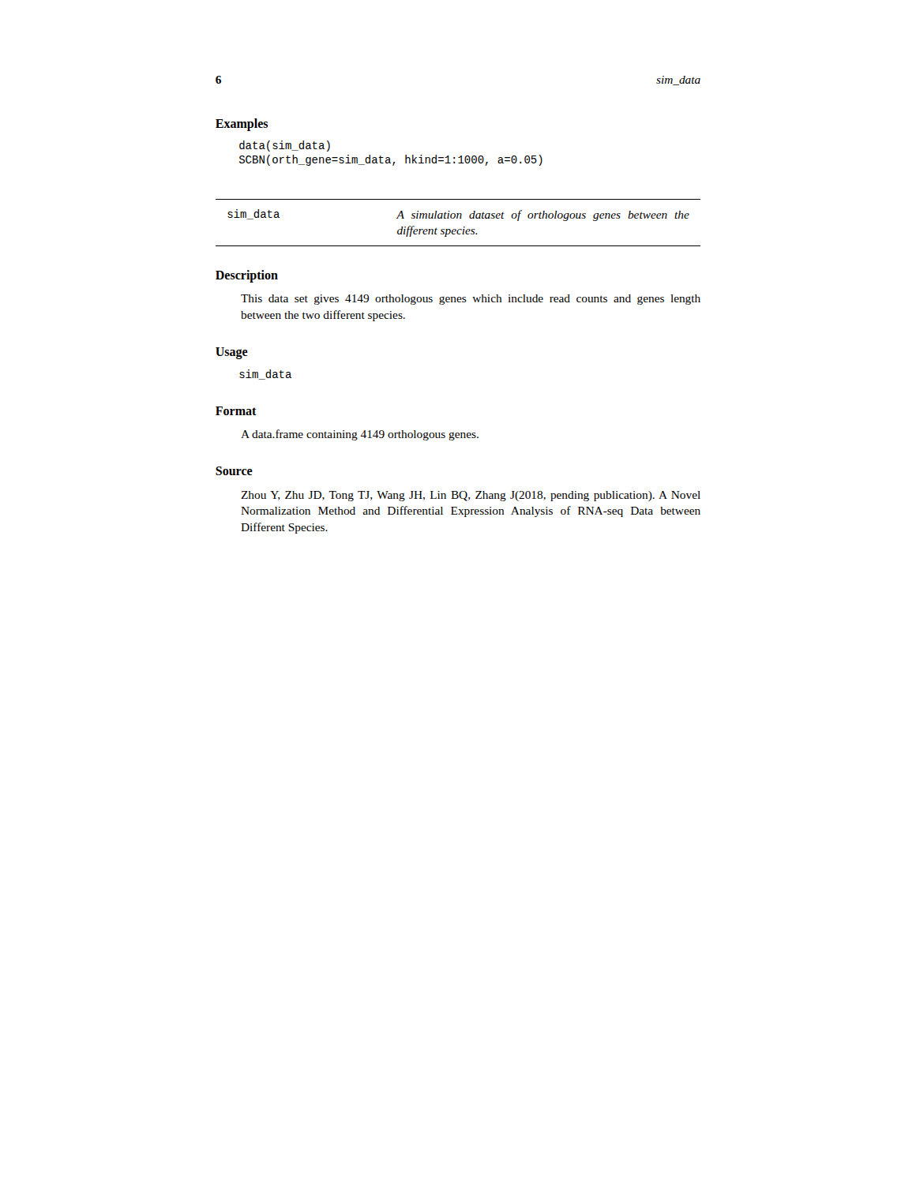6 sim_data
Examples
data(sim_data)
SCBN(orth_gene=sim_data, hkind=1:1000, a=0.05)
sim_data
A simulation dataset of orthologous genes between the different species.
Description
This data set gives 4149 orthologous genes which include read counts and genes length between the two different species.
Usage
sim_data
Format
A data.frame containing 4149 orthologous genes.
Source
Zhou Y, Zhu JD, Tong TJ, Wang JH, Lin BQ, Zhang J(2018, pending publication). A Novel Normalization Method and Differential Expression Analysis of RNA-seq Data between Different Species.